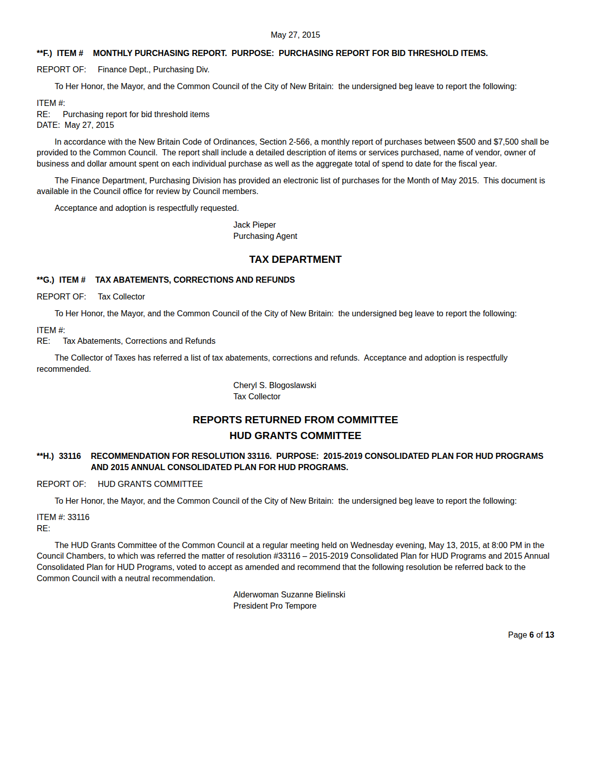May 27, 2015
**F.) ITEM # MONTHLY PURCHASING REPORT. PURPOSE: PURCHASING REPORT FOR BID THRESHOLD ITEMS.
REPORT OF: Finance Dept., Purchasing Div.
To Her Honor, the Mayor, and the Common Council of the City of New Britain: the undersigned beg leave to report the following:
ITEM #:
RE: Purchasing report for bid threshold items
DATE: May 27, 2015
In accordance with the New Britain Code of Ordinances, Section 2-566, a monthly report of purchases between $500 and $7,500 shall be provided to the Common Council. The report shall include a detailed description of items or services purchased, name of vendor, owner of business and dollar amount spent on each individual purchase as well as the aggregate total of spend to date for the fiscal year.
The Finance Department, Purchasing Division has provided an electronic list of purchases for the Month of May 2015. This document is available in the Council office for review by Council members.
Acceptance and adoption is respectfully requested.
Jack Pieper
Purchasing Agent
TAX DEPARTMENT
**G.) ITEM # TAX ABATEMENTS, CORRECTIONS AND REFUNDS
REPORT OF: Tax Collector
To Her Honor, the Mayor, and the Common Council of the City of New Britain: the undersigned beg leave to report the following:
ITEM #:
RE: Tax Abatements, Corrections and Refunds
The Collector of Taxes has referred a list of tax abatements, corrections and refunds. Acceptance and adoption is respectfully recommended.
Cheryl S. Blogoslawski
Tax Collector
REPORTS RETURNED FROM COMMITTEE
HUD GRANTS COMMITTEE
**H.) 33116 RECOMMENDATION FOR RESOLUTION 33116. PURPOSE: 2015-2019 CONSOLIDATED PLAN FOR HUD PROGRAMS AND 2015 ANNUAL CONSOLIDATED PLAN FOR HUD PROGRAMS.
REPORT OF: HUD GRANTS COMMITTEE
To Her Honor, the Mayor, and the Common Council of the City of New Britain: the undersigned beg leave to report the following:
ITEM #: 33116
RE:
The HUD Grants Committee of the Common Council at a regular meeting held on Wednesday evening, May 13, 2015, at 8:00 PM in the Council Chambers, to which was referred the matter of resolution #33116 – 2015-2019 Consolidated Plan for HUD Programs and 2015 Annual Consolidated Plan for HUD Programs, voted to accept as amended and recommend that the following resolution be referred back to the Common Council with a neutral recommendation.
Alderwoman Suzanne Bielinski
President Pro Tempore
Page 6 of 13